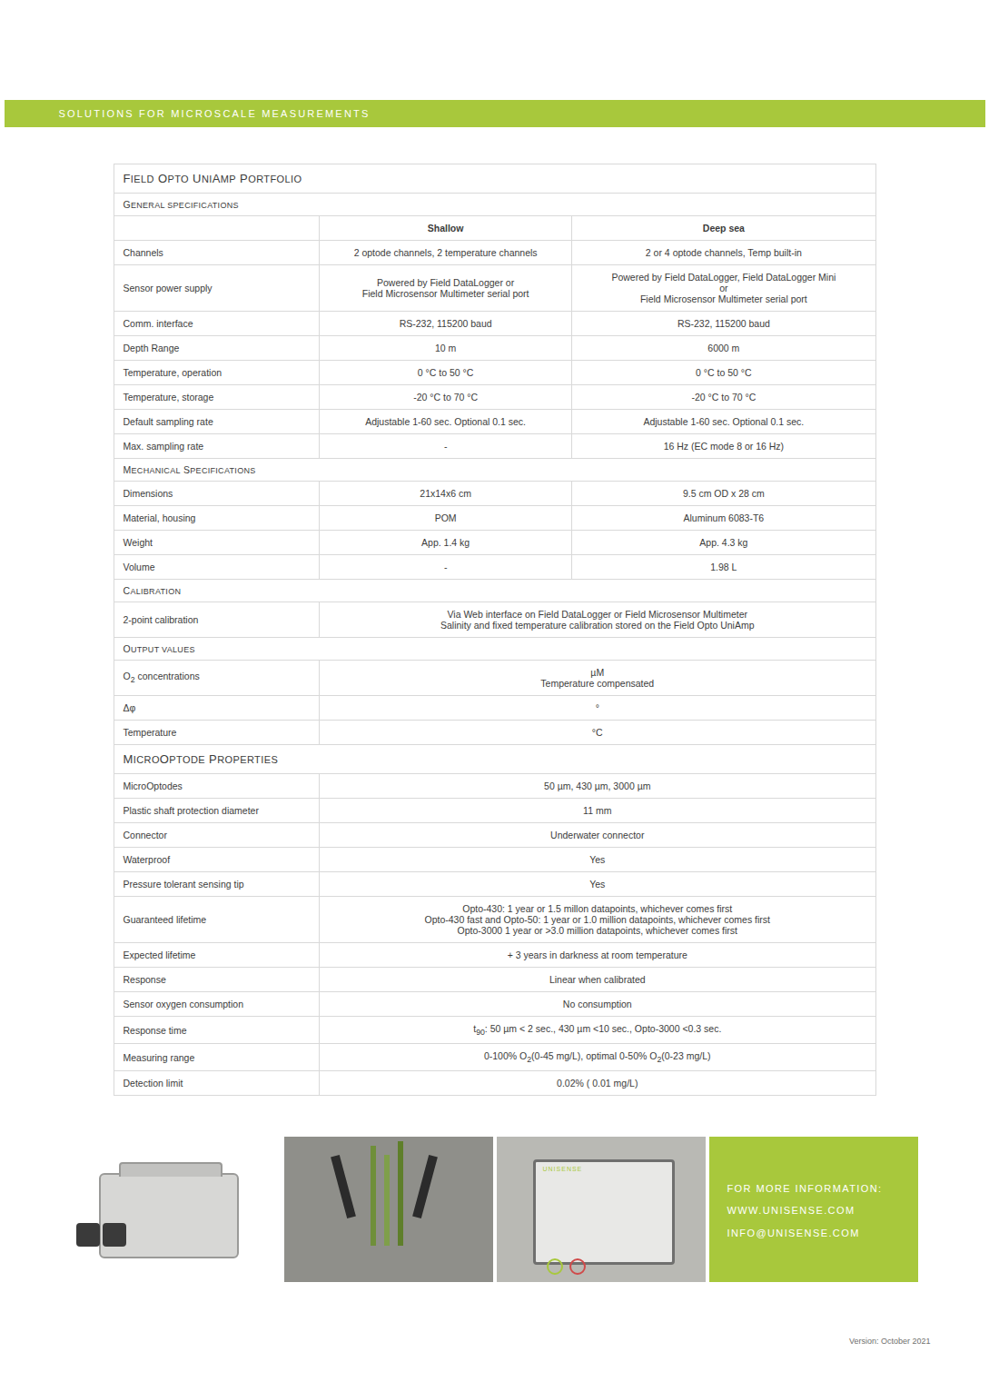SOLUTIONS FOR MICROSCALE MEASUREMENTS
| F IELD O PTO U NI A MP P ORTFOLIO |
| G ENERAL SPECIFICATIONS |
| | Shallow | Deep sea |
| Channels | 2 optode channels, 2 temperature channels | 2 or 4 optode channels, Temp built-in |
| Sensor power supply | Powered by Field DataLogger or Field Microsensor Multimeter serial port | Powered by Field DataLogger, Field DataLogger Mini or Field Microsensor Multimeter serial port |
| Comm. interface | RS-232, 115200 baud | RS-232, 115200 baud |
| Depth Range | 10 m | 6000 m |
| Temperature, operation | 0 °C to 50 °C | 0 °C to 50 °C |
| Temperature, storage | -20 °C to 70 °C | -20 °C to 70 °C |
| Default sampling rate | Adjustable 1-60 sec. Optional 0.1 sec. | Adjustable 1-60 sec. Optional 0.1 sec. |
| Max. sampling rate | - | 16 Hz (EC mode 8 or 16 Hz) |
| M ECHANICAL S PECIFICATIONS |
| Dimensions | 21x14x6 cm | 9.5 cm OD x 28 cm |
| Material, housing | POM | Aluminum 6083-T6 |
| Weight | App. 1.4 kg | App. 4.3 kg |
| Volume | - | 1.98 L |
| C ALIBRATION |
| 2-point calibration | Via Web interface on Field DataLogger or Field Microsensor Multimeter Salinity and fixed temperature calibration stored on the Field Opto UniAmp |
| O UTPUT VALUES |
| O 2 concentrations | µM Temperature compensated |
| Δφ | ° |
| Temperature | °C |
| M ICRO O PTODE P ROPERTIES |
| MicroOptodes | 50 µm, 430 µm, 3000 µm |
| Plastic shaft protection diameter | 11 mm |
| Connector | Underwater connector |
| Waterproof | Yes |
| Pressure tolerant sensing tip | Yes |
| Guaranteed lifetime | Opto-430: 1 year or 1.5 millon datapoints, whichever comes first Opto-430 fast and Opto-50: 1 year or 1.0 million datapoints, whichever comes first Opto-3000 1 year or >3.0 million datapoints, whichever comes first |
| Expected lifetime | + 3 years in darkness at room temperature |
| Response | Linear when calibrated |
| Sensor oxygen consumption | No consumption |
| Response time | t 90 : 50 µm < 2 sec., 430 µm <10 sec., Opto-3000 <0.3 sec. |
| Measuring range | 0-100% O 2 (0-45 mg/L), optimal 0-50% O 2 (0-23 mg/L) |
| Detection limit | 0.02% ( 0.01 mg/L) |
FOR MORE INFORMATION:
WWW.UNISENSE.COM
INFO@UNISENSE.COM
Version: October 2021